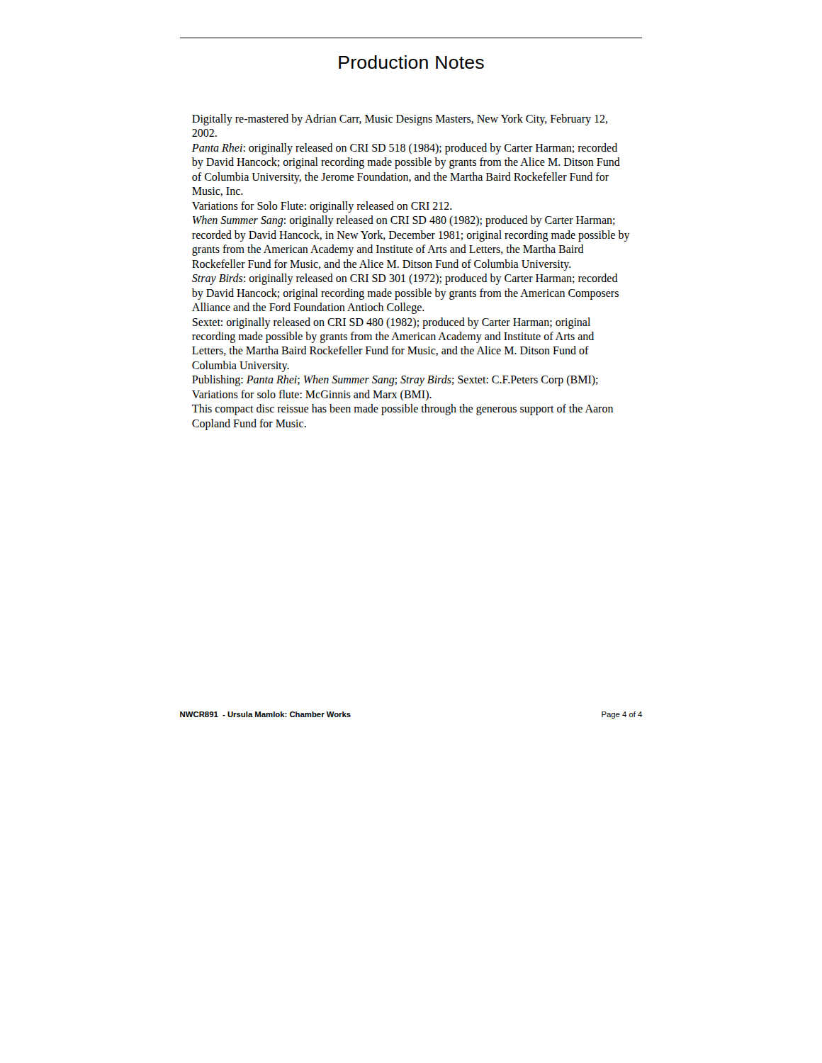Production Notes
Digitally re-mastered by Adrian Carr, Music Designs Masters, New York City, February 12, 2002.
Panta Rhei: originally released on CRI SD 518 (1984); produced by Carter Harman; recorded by David Hancock; original recording made possible by grants from the Alice M. Ditson Fund of Columbia University, the Jerome Foundation, and the Martha Baird Rockefeller Fund for Music, Inc.
Variations for Solo Flute: originally released on CRI 212.
When Summer Sang: originally released on CRI SD 480 (1982); produced by Carter Harman; recorded by David Hancock, in New York, December 1981; original recording made possible by grants from the American Academy and Institute of Arts and Letters, the Martha Baird Rockefeller Fund for Music, and the Alice M. Ditson Fund of Columbia University.
Stray Birds: originally released on CRI SD 301 (1972); produced by Carter Harman; recorded by David Hancock; original recording made possible by grants from the American Composers Alliance and the Ford Foundation Antioch College.
Sextet: originally released on CRI SD 480 (1982); produced by Carter Harman; original recording made possible by grants from the American Academy and Institute of Arts and Letters, the Martha Baird Rockefeller Fund for Music, and the Alice M. Ditson Fund of Columbia University.
Publishing: Panta Rhei; When Summer Sang; Stray Birds; Sextet: C.F.Peters Corp (BMI);
Variations for solo flute: McGinnis and Marx (BMI).
This compact disc reissue has been made possible through the generous support of the Aaron Copland Fund for Music.
NWCR891 - Ursula Mamlok: Chamber Works
Page 4 of 4